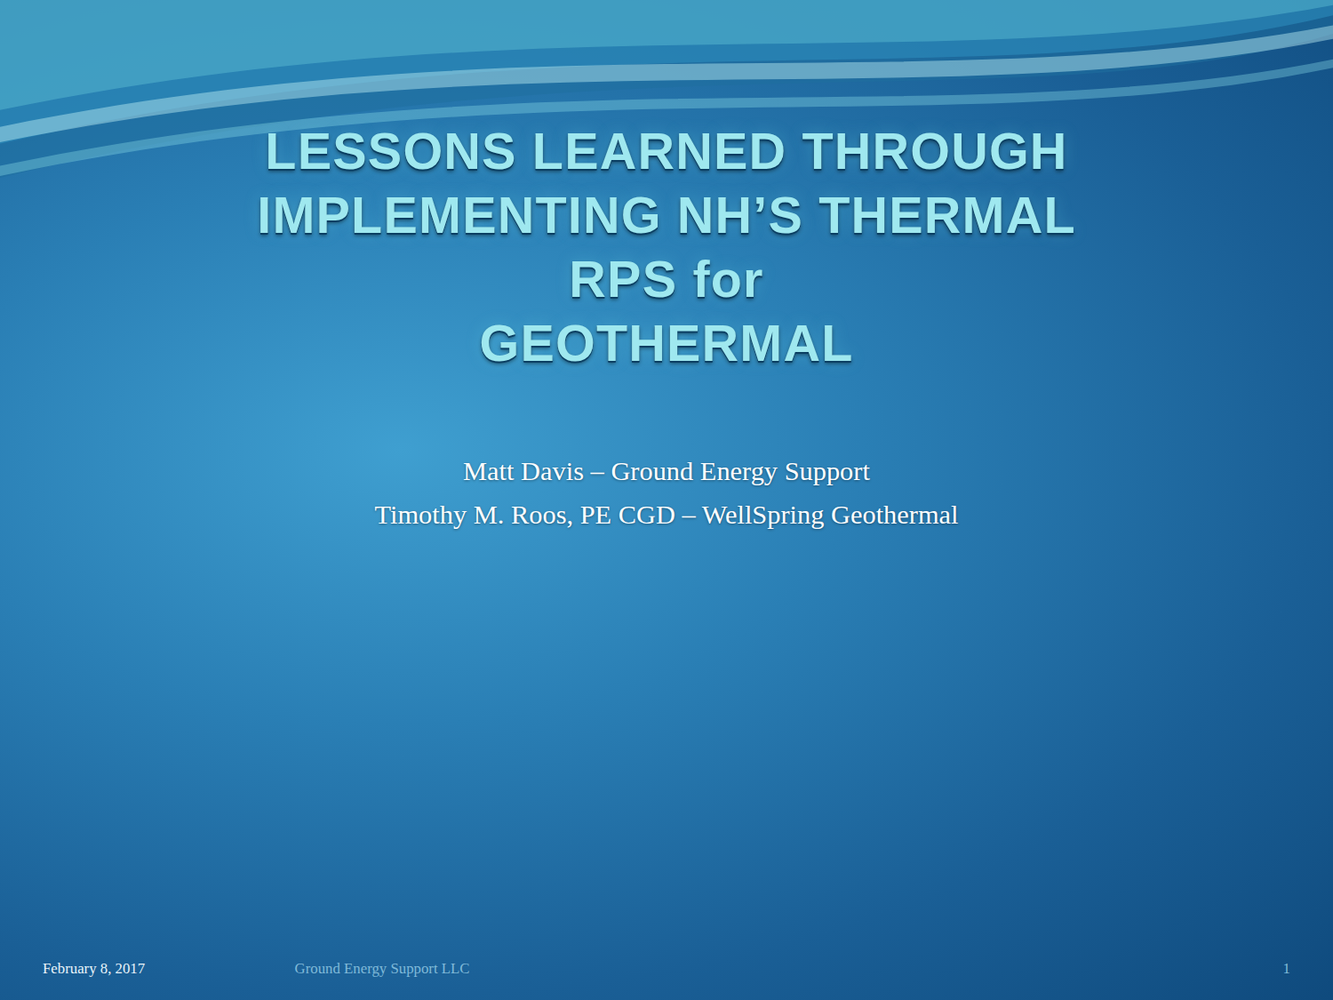LESSONS LEARNED THROUGH IMPLEMENTING NH’S THERMAL RPS for GEOTHERMAL
Matt Davis – Ground Energy Support
Timothy M. Roos, PE CGD – WellSpring Geothermal
February 8, 2017 Ground Energy Support LLC 1